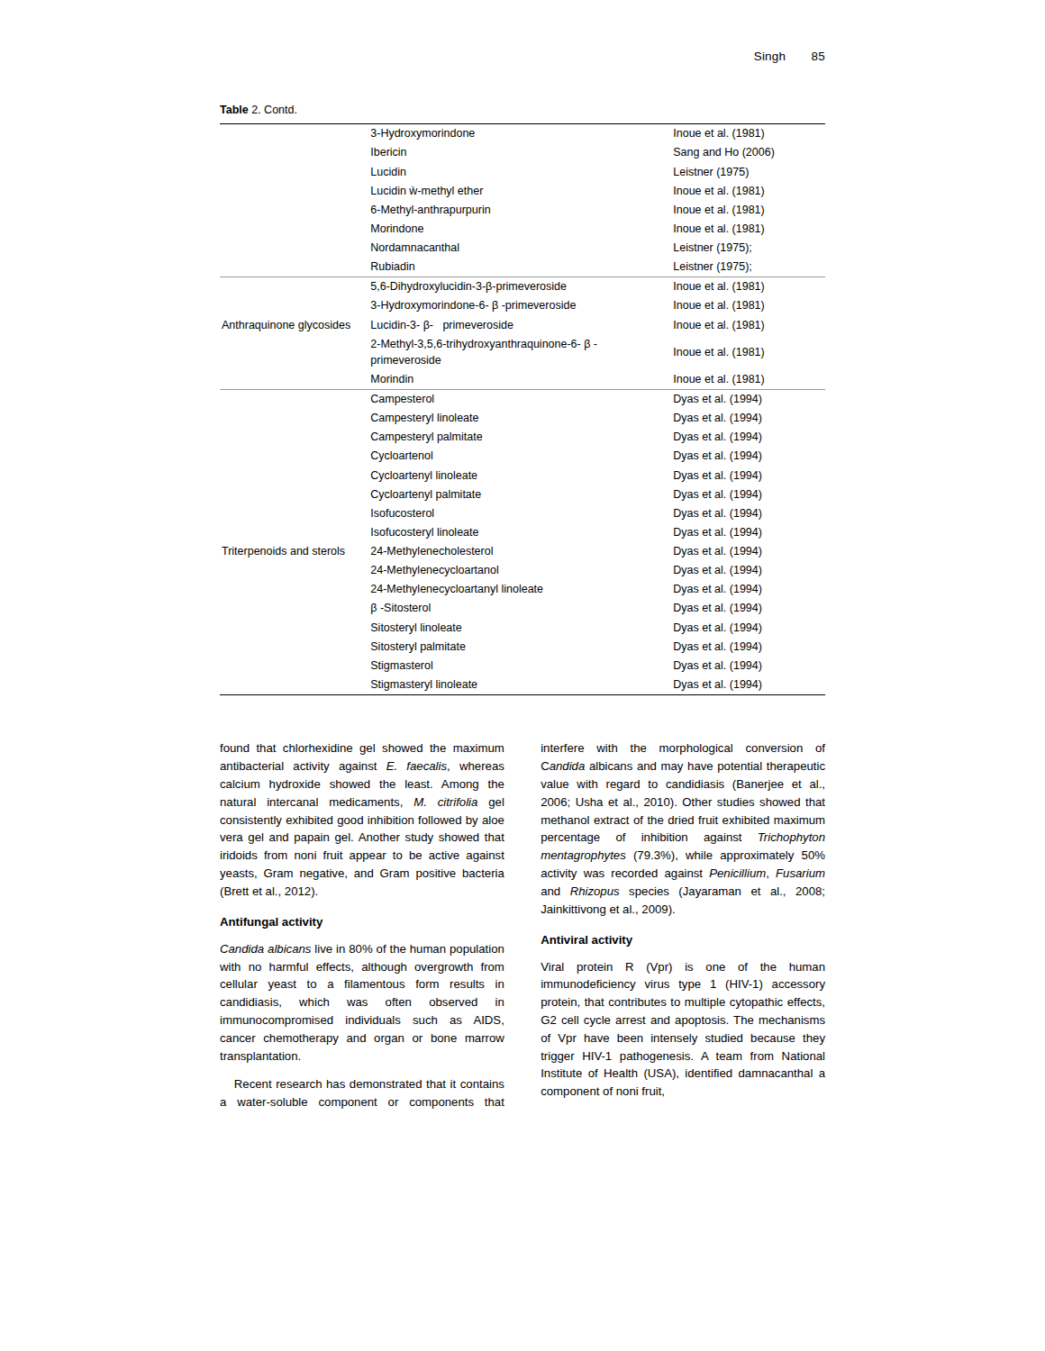Singh 85
Table 2. Contd.
| | 3-Hydroxymorindone | Inoue et al. (1981) |
| | Ibericin | Sang and Ho (2006) |
| | Lucidin | Leistner (1975) |
| | Lucidin ẁ-methyl ether | Inoue et al. (1981) |
| | 6-Methyl-anthrapurpurin | Inoue et al. (1981) |
| | Morindone | Inoue et al. (1981) |
| | Nordamnacanthal | Leistner (1975); |
| | Rubiadin | Leistner (1975); |
| | 5,6-Dihydroxylucidin-3-β-primeveroside | Inoue et al. (1981) |
| | 3-Hydroxymorindone-6- β -primeveroside | Inoue et al. (1981) |
| Anthraquinone glycosides | Lucidin-3- β- primeveroside | Inoue et al. (1981) |
| | 2-Methyl-3,5,6-trihydroxyanthraquinone-6- β -primeveroside | Inoue et al. (1981) |
| | Morindin | Inoue et al. (1981) |
| | Campesterol | Dyas et al. (1994) |
| | Campesteryl linoleate | Dyas et al. (1994) |
| | Campesteryl palmitate | Dyas et al. (1994) |
| | Cycloartenol | Dyas et al. (1994) |
| | Cycloartenyl linoleate | Dyas et al. (1994) |
| | Cycloartenyl palmitate | Dyas et al. (1994) |
| | Isofucosterol | Dyas et al. (1994) |
| | Isofucosteryl linoleate | Dyas et al. (1994) |
| Triterpenoids and sterols | 24-Methylenecholesterol | Dyas et al. (1994) |
| | 24-Methylenecycloartanol | Dyas et al. (1994) |
| | 24-Methylenecycloartanyl linoleate | Dyas et al. (1994) |
| | β -Sitosterol | Dyas et al. (1994) |
| | Sitosteryl linoleate | Dyas et al. (1994) |
| | Sitosteryl palmitate | Dyas et al. (1994) |
| | Stigmasterol | Dyas et al. (1994) |
| | Stigmasteryl linoleate | Dyas et al. (1994) |
found that chlorhexidine gel showed the maximum antibacterial activity against E. faecalis, whereas calcium hydroxide showed the least. Among the natural intercanal medicaments, M. citrifolia gel consistently exhibited good inhibition followed by aloe vera gel and papain gel. Another study showed that iridoids from noni fruit appear to be active against yeasts, Gram negative, and Gram positive bacteria (Brett et al., 2012).
Antifungal activity
Candida albicans live in 80% of the human population with no harmful effects, although overgrowth from cellular yeast to a filamentous form results in candidiasis, which was often observed in immunocompromised individuals such as AIDS, cancer chemotherapy and organ or bone marrow transplantation.
Recent research has demonstrated that it contains a water-soluble component or components that interfere with the morphological conversion of Candida albicans and may have potential therapeutic value with regard to candidiasis (Banerjee et al., 2006; Usha et al., 2010). Other studies showed that methanol extract of the dried fruit exhibited maximum percentage of inhibition against Trichophyton mentagrophytes (79.3%), while approximately 50% activity was recorded against Penicillium, Fusarium and Rhizopus species (Jayaraman et al., 2008; Jainkittivong et al., 2009).
Antiviral activity
Viral protein R (Vpr) is one of the human immunodeficiency virus type 1 (HIV-1) accessory protein, that contributes to multiple cytopathic effects, G2 cell cycle arrest and apoptosis. The mechanisms of Vpr have been intensely studied because they trigger HIV-1 pathogenesis. A team from National Institute of Health (USA), identified damnacanthal a component of noni fruit,